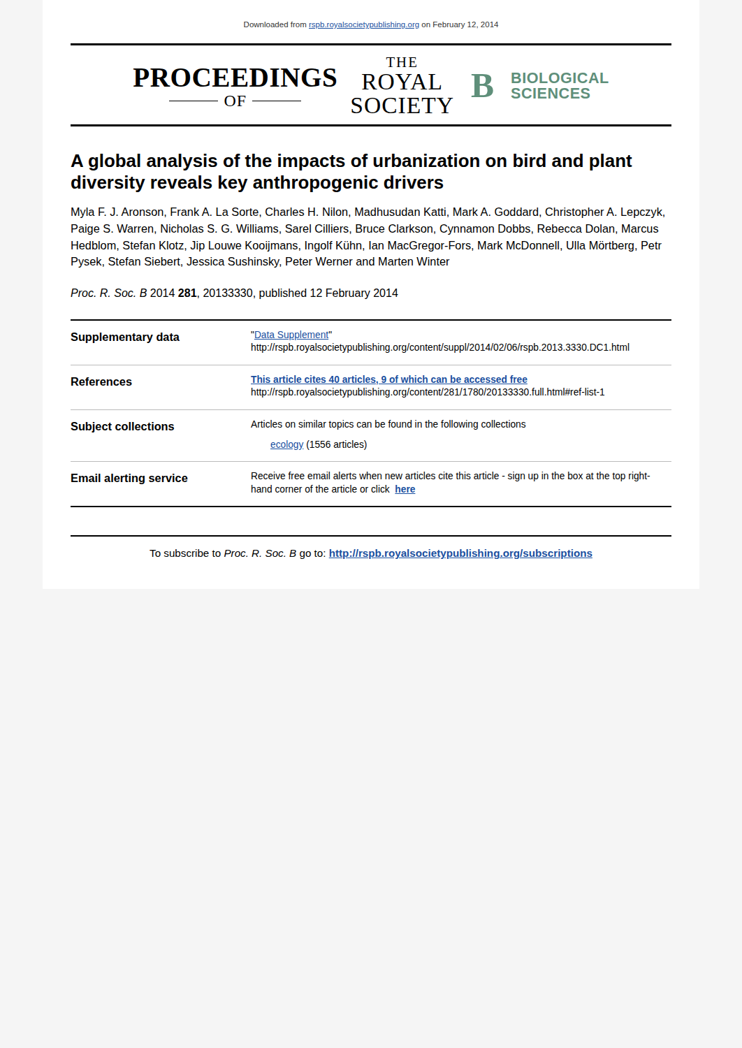Downloaded from rspb.royalsocietypublishing.org on February 12, 2014
PROCEEDINGS
OF
THE ROYAL SOCIETY
B
BIOLOGICAL SCIENCES
A global analysis of the impacts of urbanization on bird and plant diversity reveals key anthropogenic drivers
Myla F. J. Aronson, Frank A. La Sorte, Charles H. Nilon, Madhusudan Katti, Mark A. Goddard, Christopher A. Lepczyk, Paige S. Warren, Nicholas S. G. Williams, Sarel Cilliers, Bruce Clarkson, Cynnamon Dobbs, Rebecca Dolan, Marcus Hedblom, Stefan Klotz, Jip Louwe Kooijmans, Ingolf Kühn, Ian MacGregor-Fors, Mark McDonnell, Ulla Mörtberg, Petr Pysek, Stefan Siebert, Jessica Sushinsky, Peter Werner and Marten Winter
Proc. R. Soc. B 2014 281, 20133330, published 12 February 2014
| Supplementary data | " Data Supplement " http://rspb.royalsocietypublishing.org/content/suppl/2014/02/06/rspb.2013.3330.DC1.html |
| References | This article cites 40 articles, 9 of which can be accessed free http://rspb.royalsocietypublishing.org/content/281/1780/20133330.full.html#ref-list-1 |
| Subject collections | Articles on similar topics can be found in the following collections ecology (1556 articles) |
| Email alerting service | Receive free email alerts when new articles cite this article - sign up in the box at the top right-hand corner of the article or click here |
To subscribe to Proc. R. Soc. B go to: http://rspb.royalsocietypublishing.org/subscriptions